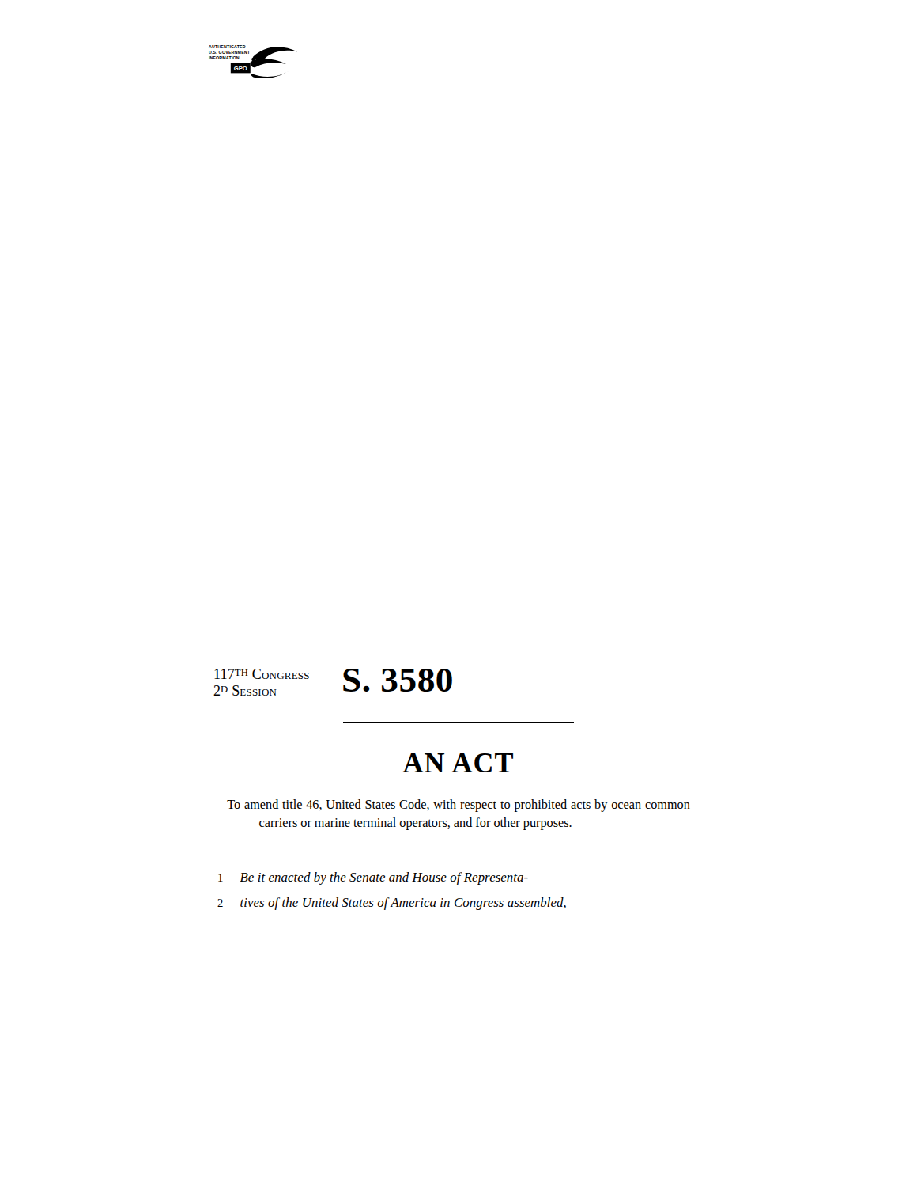AUTHENTICATED U.S. GOVERNMENT INFORMATION GPO
117TH Congress 2D Session
S. 3580
AN ACT
To amend title 46, United States Code, with respect to prohibited acts by ocean common carriers or marine terminal operators, and for other purposes.
1 Be it enacted by the Senate and House of Representa-
2 tives of the United States of America in Congress assembled,